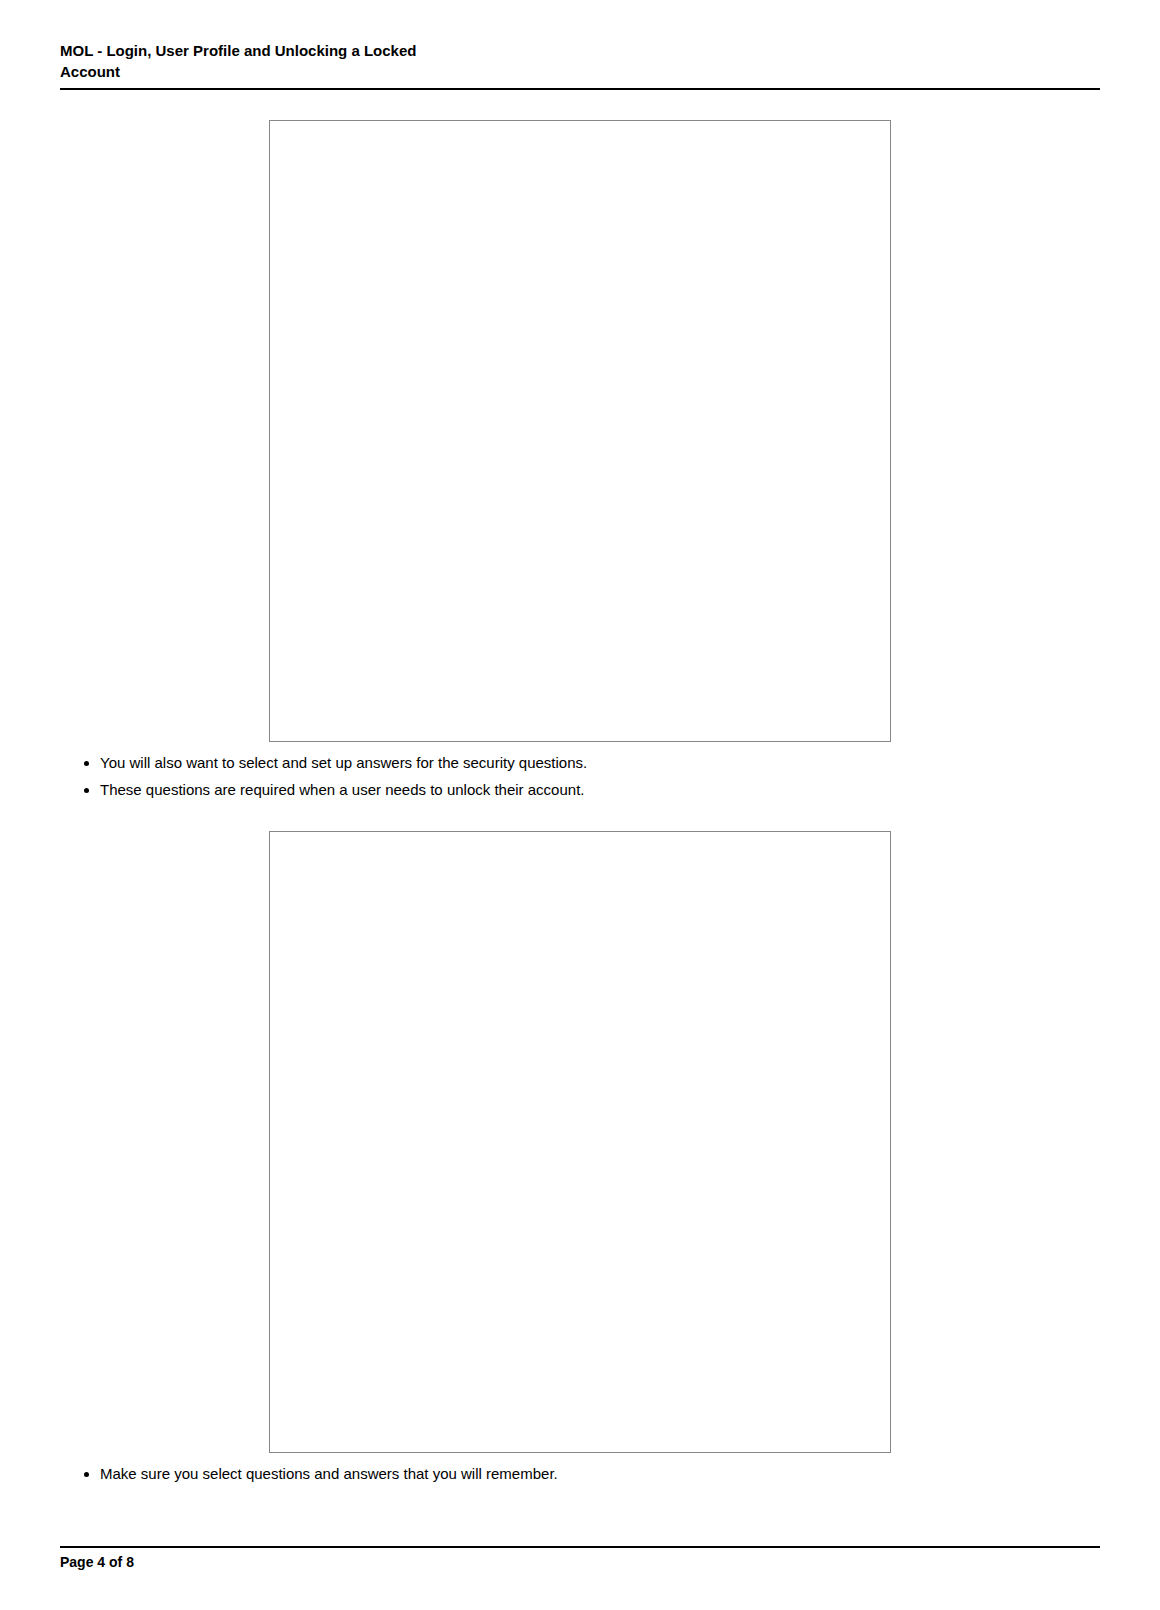MOL - Login, User Profile and Unlocking a Locked
Account
You will also want to select and set up answers for the security questions.
These questions are required when a user needs to unlock their account.
Make sure you select questions and answers that you will remember.
Page 4 of 8